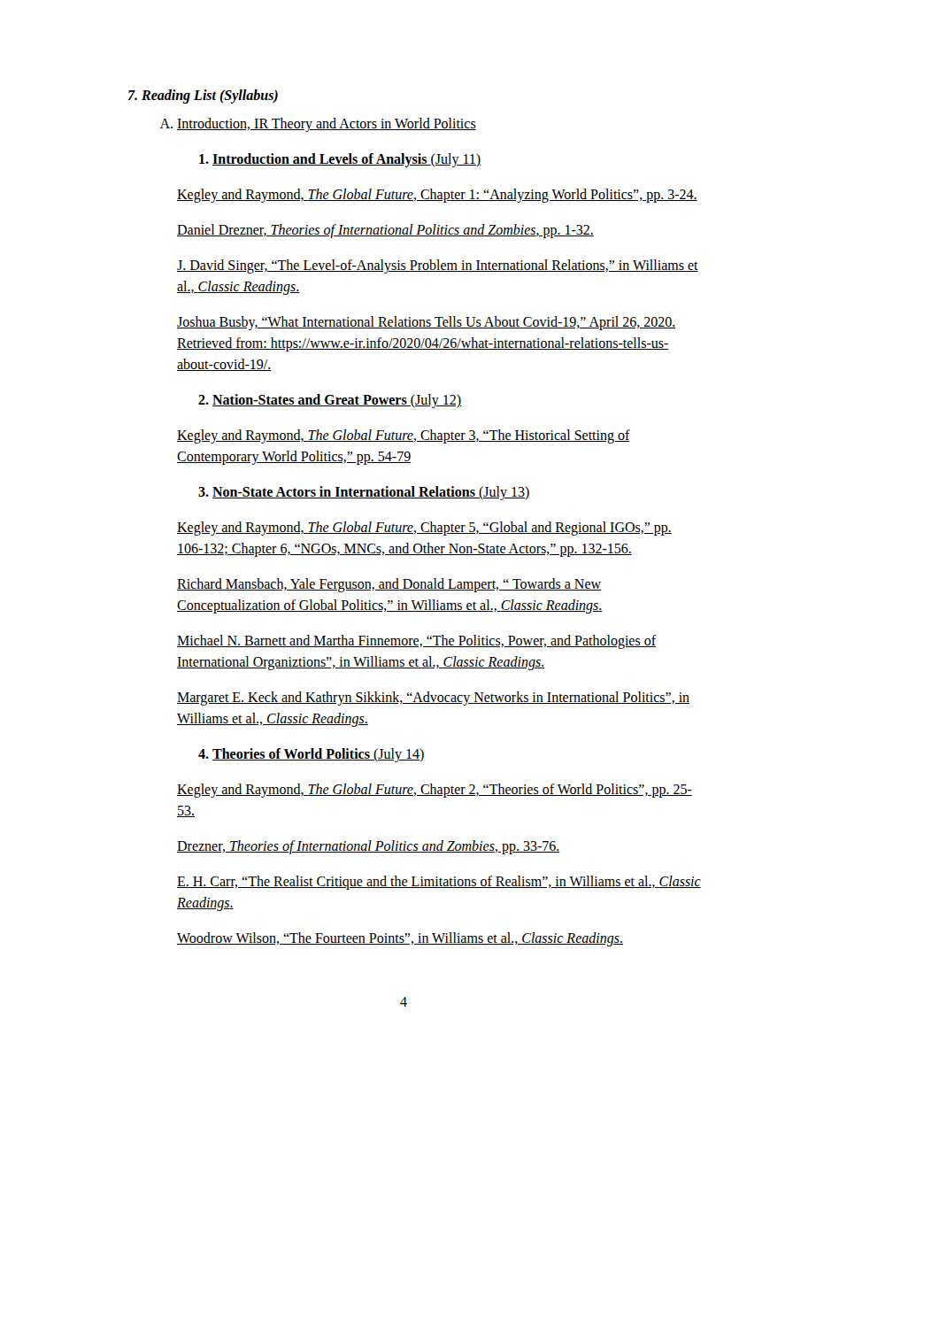Reading List (Syllabus)
Introduction, IR Theory and Actors in World Politics
Introduction and Levels of Analysis (July 11)
Kegley and Raymond, The Global Future, Chapter 1: “Analyzing World Politics”, pp. 3-24.
Daniel Drezner, Theories of International Politics and Zombies, pp. 1-32.
J. David Singer, “The Level-of-Analysis Problem in International Relations,” in Williams et al., Classic Readings.
Joshua Busby, “What International Relations Tells Us About Covid-19,” April 26, 2020. Retrieved from: https://www.e-ir.info/2020/04/26/what-international-relations-tells-us-about-covid-19/.
Nation-States and Great Powers (July 12)
Kegley and Raymond, The Global Future, Chapter 3, “The Historical Setting of Contemporary World Politics,” pp. 54-79
Non-State Actors in International Relations (July 13)
Kegley and Raymond, The Global Future, Chapter 5, “Global and Regional IGOs,” pp. 106-132; Chapter 6, “NGOs, MNCs, and Other Non-State Actors,” pp. 132-156.
Richard Mansbach, Yale Ferguson, and Donald Lampert, “ Towards a New Conceptualization of Global Politics,” in Williams et al., Classic Readings.
Michael N. Barnett and Martha Finnemore, “The Politics, Power, and Pathologies of International Organiztions”, in Williams et al., Classic Readings.
Margaret E. Keck and Kathryn Sikkink, “Advocacy Networks in International Politics”, in Williams et al., Classic Readings.
Theories of World Politics (July 14)
Kegley and Raymond, The Global Future, Chapter 2, “Theories of World Politics”, pp. 25-53.
Drezner, Theories of International Politics and Zombies, pp. 33-76.
E. H. Carr, “The Realist Critique and the Limitations of Realism”, in Williams et al., Classic Readings.
Woodrow Wilson, “The Fourteen Points”, in Williams et al., Classic Readings.
4